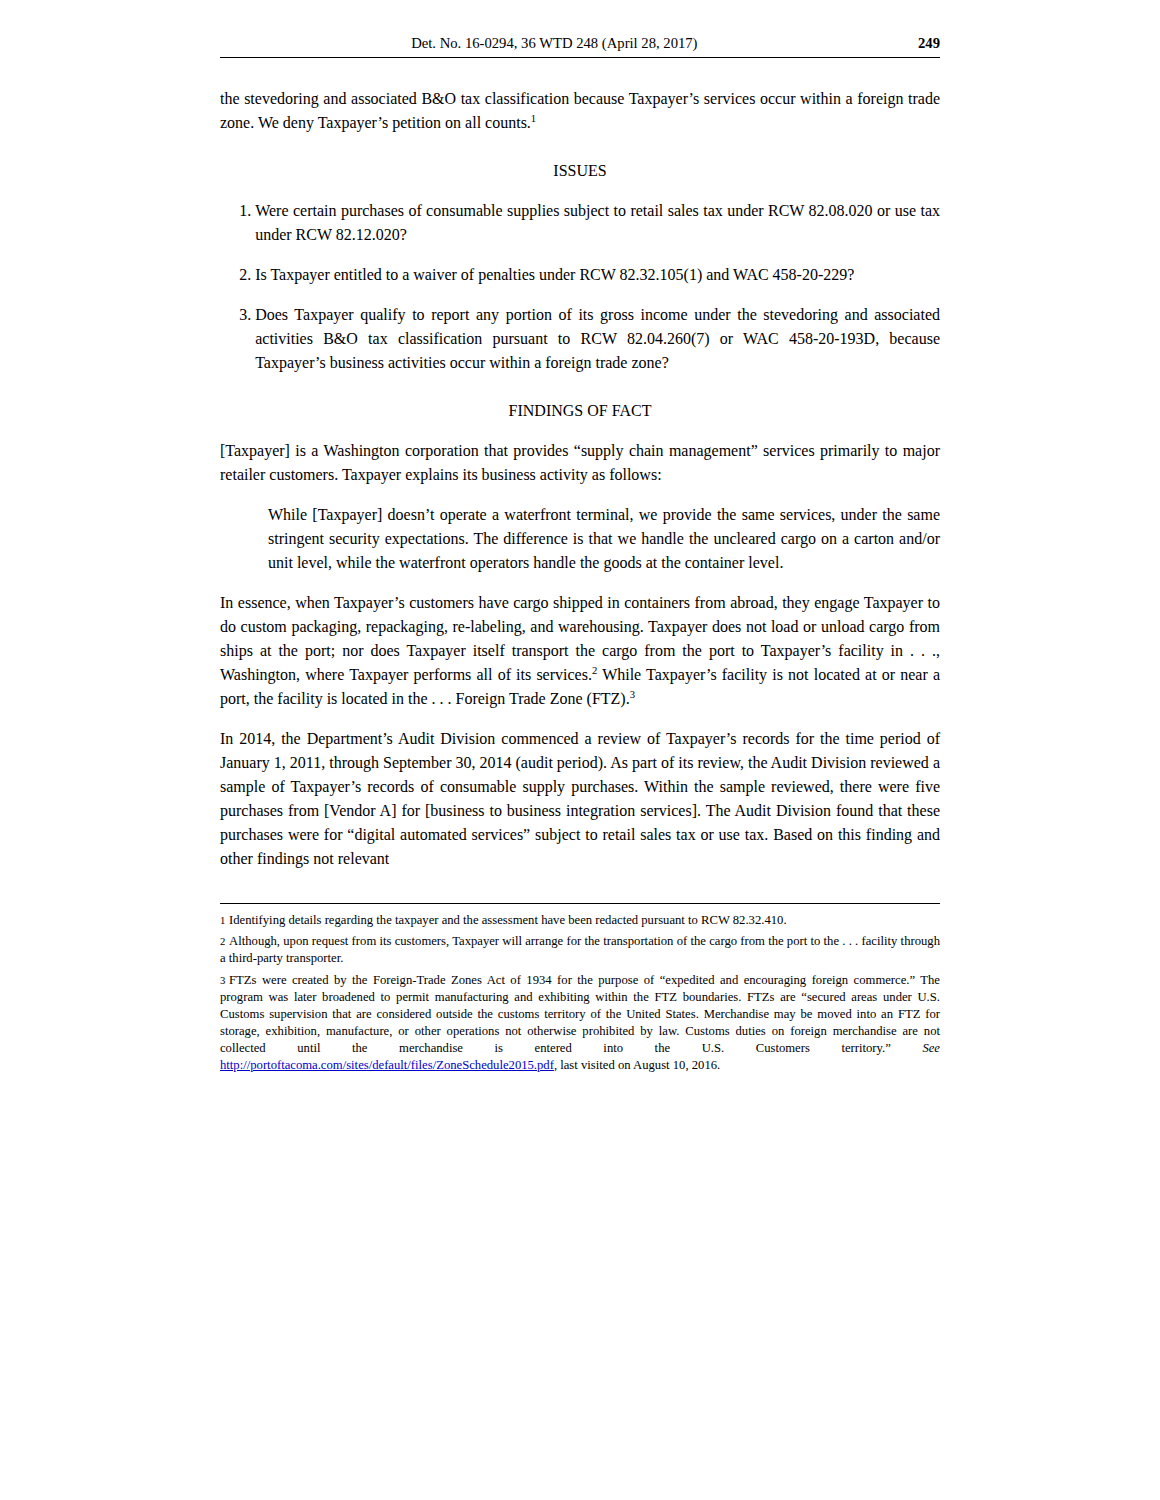Det. No. 16-0294, 36 WTD 248 (April 28, 2017) 249
the stevedoring and associated B&O tax classification because Taxpayer’s services occur within a foreign trade zone. We deny Taxpayer’s petition on all counts.1
ISSUES
Were certain purchases of consumable supplies subject to retail sales tax under RCW 82.08.020 or use tax under RCW 82.12.020?
Is Taxpayer entitled to a waiver of penalties under RCW 82.32.105(1) and WAC 458-20-229?
Does Taxpayer qualify to report any portion of its gross income under the stevedoring and associated activities B&O tax classification pursuant to RCW 82.04.260(7) or WAC 458-20-193D, because Taxpayer’s business activities occur within a foreign trade zone?
FINDINGS OF FACT
[Taxpayer] is a Washington corporation that provides “supply chain management” services primarily to major retailer customers. Taxpayer explains its business activity as follows:
While [Taxpayer] doesn’t operate a waterfront terminal, we provide the same services, under the same stringent security expectations. The difference is that we handle the uncleared cargo on a carton and/or unit level, while the waterfront operators handle the goods at the container level.
In essence, when Taxpayer’s customers have cargo shipped in containers from abroad, they engage Taxpayer to do custom packaging, repackaging, re-labeling, and warehousing. Taxpayer does not load or unload cargo from ships at the port; nor does Taxpayer itself transport the cargo from the port to Taxpayer’s facility in . . ., Washington, where Taxpayer performs all of its services.2 While Taxpayer’s facility is not located at or near a port, the facility is located in the . . . Foreign Trade Zone (FTZ).3
In 2014, the Department’s Audit Division commenced a review of Taxpayer’s records for the time period of January 1, 2011, through September 30, 2014 (audit period). As part of its review, the Audit Division reviewed a sample of Taxpayer’s records of consumable supply purchases. Within the sample reviewed, there were five purchases from [Vendor A] for [business to business integration services]. The Audit Division found that these purchases were for “digital automated services” subject to retail sales tax or use tax. Based on this finding and other findings not relevant
1 Identifying details regarding the taxpayer and the assessment have been redacted pursuant to RCW 82.32.410.
2 Although, upon request from its customers, Taxpayer will arrange for the transportation of the cargo from the port to the . . . facility through a third-party transporter.
3 FTZs were created by the Foreign-Trade Zones Act of 1934 for the purpose of “expedited and encouraging foreign commerce.” The program was later broadened to permit manufacturing and exhibiting within the FTZ boundaries. FTZs are “secured areas under U.S. Customs supervision that are considered outside the customs territory of the United States. Merchandise may be moved into an FTZ for storage, exhibition, manufacture, or other operations not otherwise prohibited by law. Customs duties on foreign merchandise are not collected until the merchandise is entered into the U.S. Customers territory.” See http://portoftacoma.com/sites/default/files/ZoneSchedule2015.pdf, last visited on August 10, 2016.